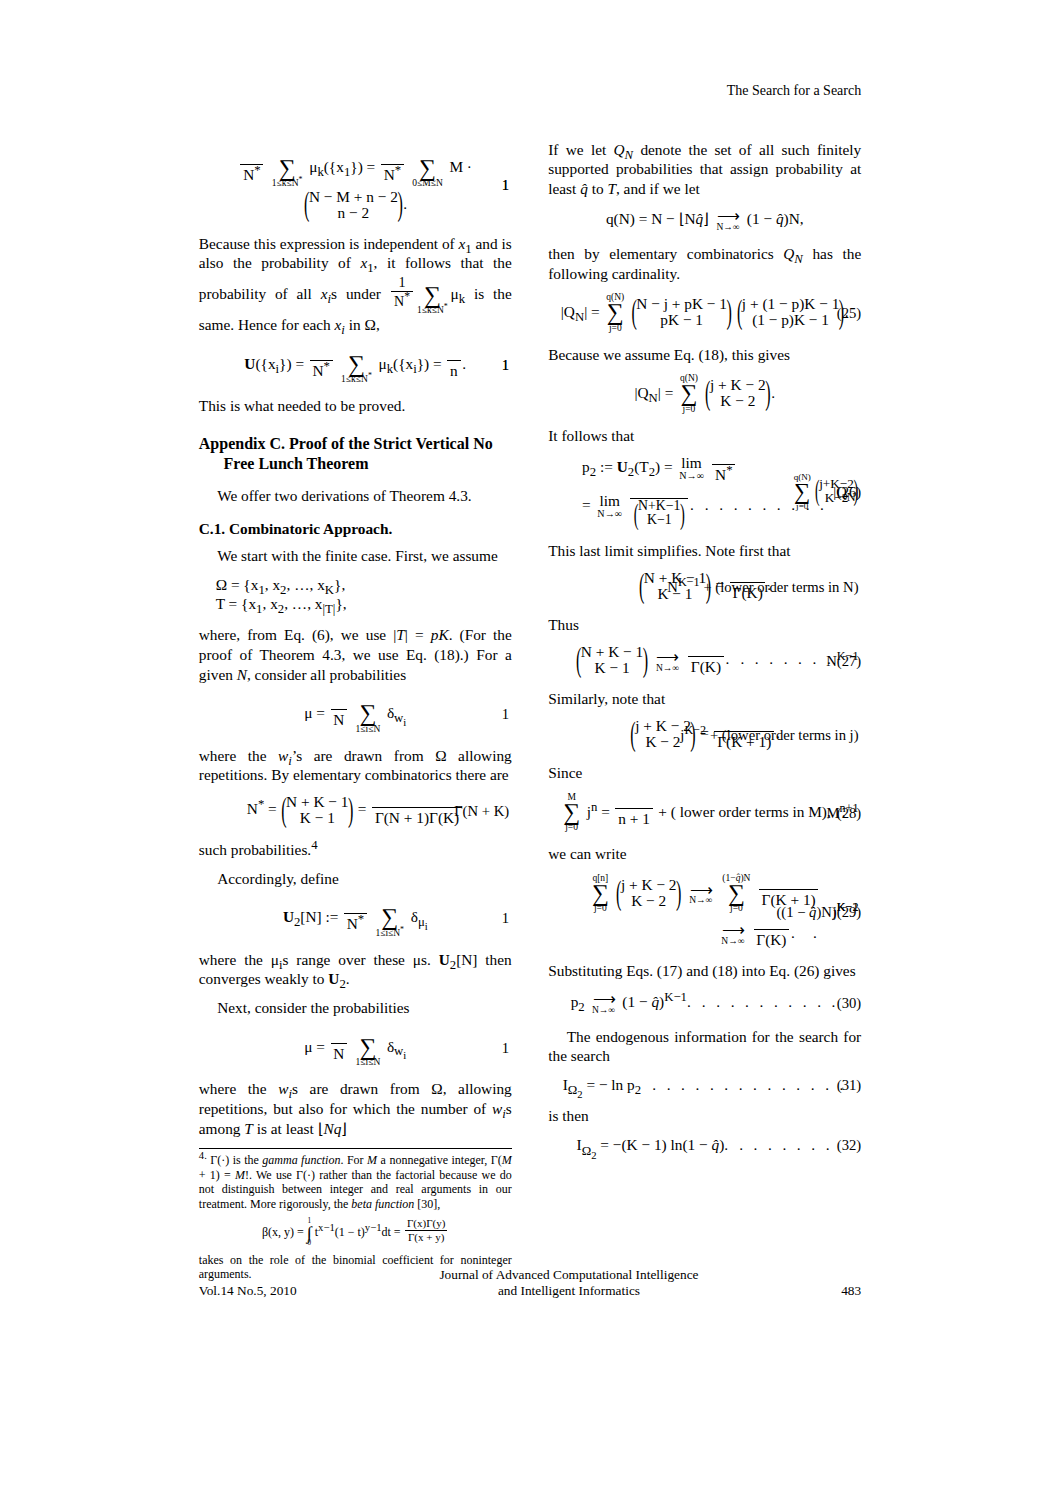The Search for a Search
1 N* ∑1≤k≤N* μk({x1}) = 1 N* ∑0≤M≤N M · N − M + n − 2 n − 2.
Because this expression is independent of x1 and is also the probability of x1, it follows that the probability of all xis under 1 N* ∑1≤k≤N*μk is the same. Hence for each xi in Ω,
U({xi}) = 1 N* ∑1≤k≤N* μk({xi}) = 1 n.
This is what needed to be proved.
Appendix C. Proof of the Strict Vertical NoFree Lunch Theorem
We offer two derivations of Theorem 4.3.
C.1. Combinatoric Approach.
We start with the finite case. First, we assume
Ω = {x1, x2, …, xK},
T = {x1, x2, …, x|T|},
where, from Eq. (6), we use |T| = pK. (For the proof of Theorem 4.3, we use Eq. (18).) For a given N, consider all probabilities
μ = 1 N ∑1≤i≤N δwi
where the wi’s are drawn from Ω allowing repetitions. By elementary combinatorics there are
N* = N + K − 1 K − 1 = Γ(N + K) Γ(N + 1)Γ(K)
such probabilities.4
Accordingly, define
U2[N] := 1 N* ∑1≤i≤N* δμi
where the μis range over these μs. U2[N] then converges weakly to U2.
Next, consider the probabilities
μ = 1 N ∑1≤i≤N δwi
where the wis are drawn from Ω, allowing repetitions, but also for which the number of wis among T is at least ⌊Nq⌋
4. Γ(·) is the gamma function. For M a nonnegative integer, Γ(M + 1) = M!. We use Γ(·) rather than the factorial because we do not distinguish between integer and real arguments in our treatment. More rigorously, the beta function [30],
β(x, y) = 1∫0 tx−1(1 − t)y−1dt = Γ(x)Γ(y) Γ(x + y)
takes on the role of the binomial coefficient for noninteger arguments.
If we let QN denote the set of all such finitely supported probabilities that assign probability at least q̂ to T, and if we let
q(N) = N − ⌊Nq̂⌋ ⟶N→∞ (1 − q̂)N,
then by elementary combinatorics QN has the following cardinality.
|QN| = q(N)∑j=0 N − j + pK − 1 pK − 1 j + (1 − p)K − 1(1 − p)K − 1. (25)
Because we assume Eq. (18), this gives
|QN| = q(N)∑j=0 j + K − 2 K − 2.
It follows that
p2 := U2(T2) = lim N→∞ |QN|N* = lim N→∞ q(N)∑j=0 j+K−2 K−2 N+K−1 K−1 . . . . . . . . . . (26)
This last limit simplifies. Note first that
N + K − 1 K − 1 = NK−1 + (lower order terms in N) Γ(K).
Thus
N + K − 1 K − 1 ⟶N→∞ NK−1 Γ(K). . . . . . . . (27)
Similarly, note that
j + K − 2 K − 2 = jK−2 + (lower order terms in j) Γ(K + 1).
Since
M∑j=0 jn = Mn+1 n + 1 + ( lower order terms in M), . (28)
we can write
q[n]∑j=0 j + K − 2 K − 2 ⟶N→∞ (1−q̂)N∑j=0 jK−2 Γ(K + 1) ⟶N→∞ ((1 − q̂)N)K−1 Γ(K). . (29)
Substituting Eqs. (17) and (18) into Eq. (26) gives
p2 ⟶N→∞ (1 − q̂)K−1. . . . . . . . . . . (30)
The endogenous information for the search for the search
IΩ2 = − ln p2 . . . . . . . . . . . . . . (31)
is then
IΩ2 = −(K − 1) ln(1 − q̂). . . . . . . . (32)
Vol.14 No.5, 2010
Journal of Advanced Computational Intelligence
and Intelligent Informatics
483